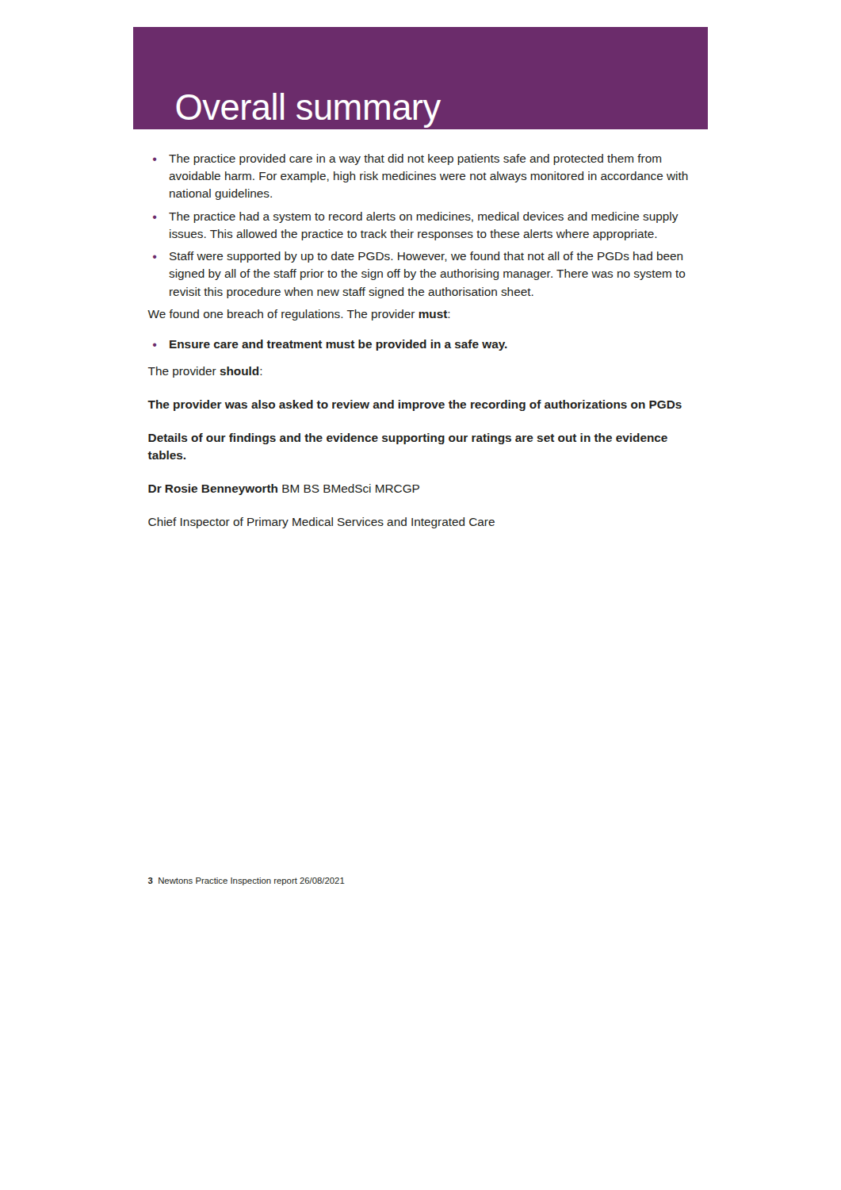Overall summary
The practice provided care in a way that did not keep patients safe and protected them from avoidable harm. For example, high risk medicines were not always monitored in accordance with national guidelines.
The practice had a system to record alerts on medicines, medical devices and medicine supply issues. This allowed the practice to track their responses to these alerts where appropriate.
Staff were supported by up to date PGDs. However, we found that not all of the PGDs had been signed by all of the staff prior to the sign off by the authorising manager. There was no system to revisit this procedure when new staff signed the authorisation sheet.
We found one breach of regulations. The provider must:
Ensure care and treatment must be provided in a safe way.
The provider should:
The provider was also asked to review and improve the recording of authorizations on PGDs
Details of our findings and the evidence supporting our ratings are set out in the evidence tables.
Dr Rosie Benneyworth BM BS BMedSci MRCGP
Chief Inspector of Primary Medical Services and Integrated Care
3 Newtons Practice Inspection report 26/08/2021